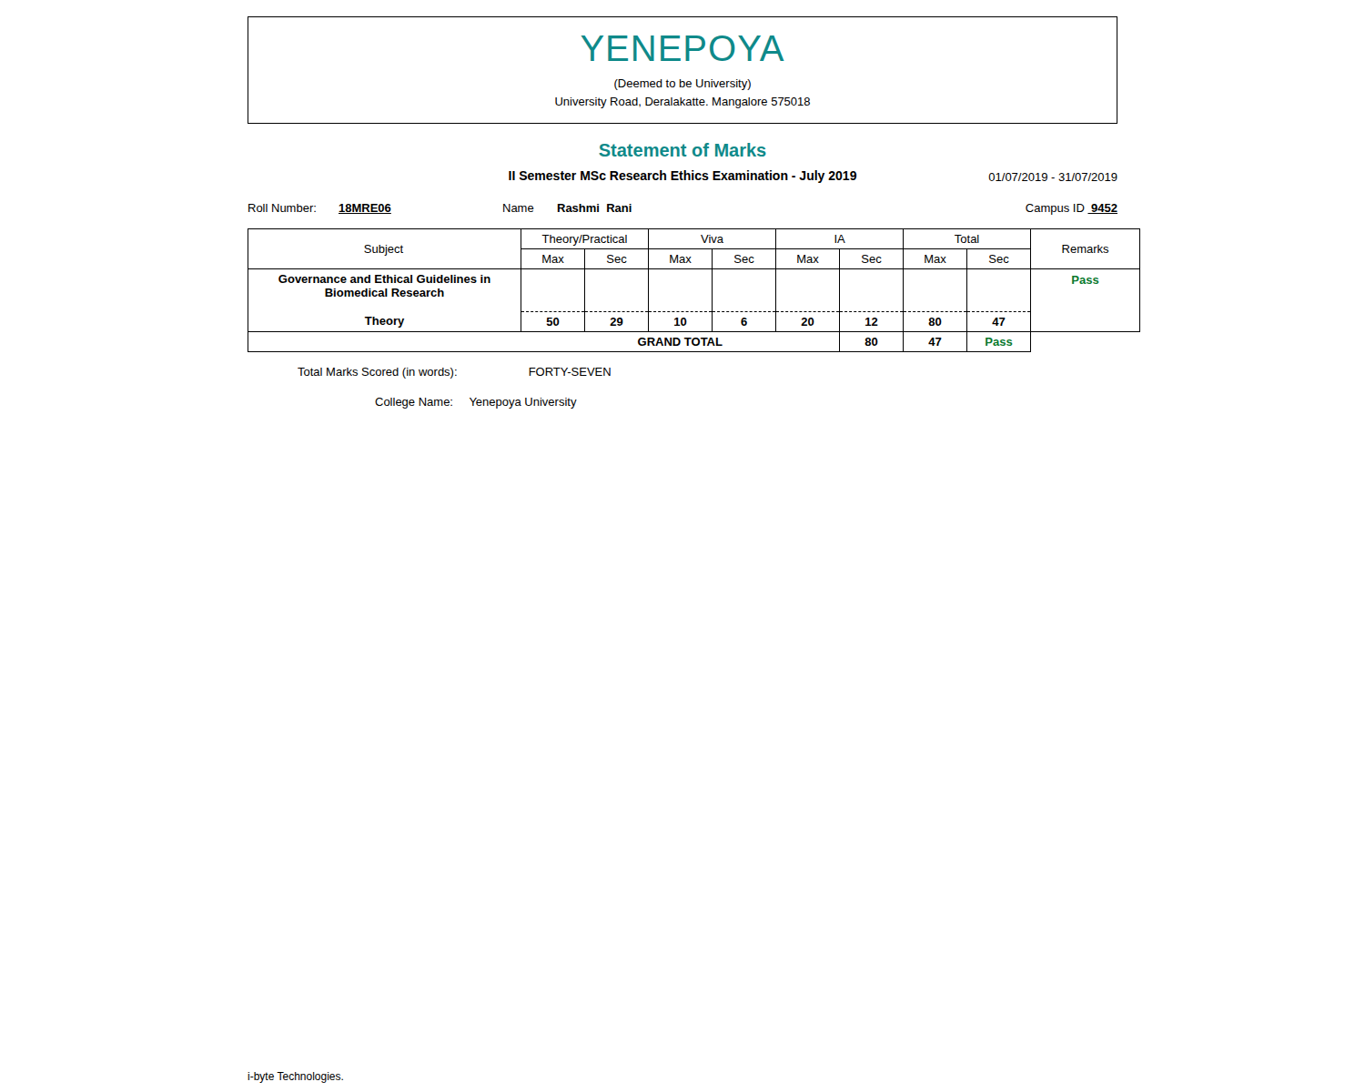YENEPOYA
(Deemed to be University)
University Road, Deralakatte. Mangalore 575018
Statement of Marks
II Semester MSc Research Ethics Examination - July 2019
01/07/2019 - 31/07/2019
Roll Number: 18MRE06 Name Rashmi Rani Campus ID 9452
| Subject | Theory/Practical | Viva | IA | Total | Remarks |
| --- | --- | --- | --- | --- | --- |
| Max | Sec | Max | Sec | Max | Sec | Max | Sec |
| Governance and Ethical Guidelines in Biomedical Research | | | | | | | | | Pass |
| Theory | 50 | 29 | 10 | 6 | 20 | 12 | 80 | 47 |
| | GRAND TOTAL | 80 | 47 | Pass |
Total Marks Scored (in words): FORTY-SEVEN
College Name: Yenepoya University
i-byte Technologies.